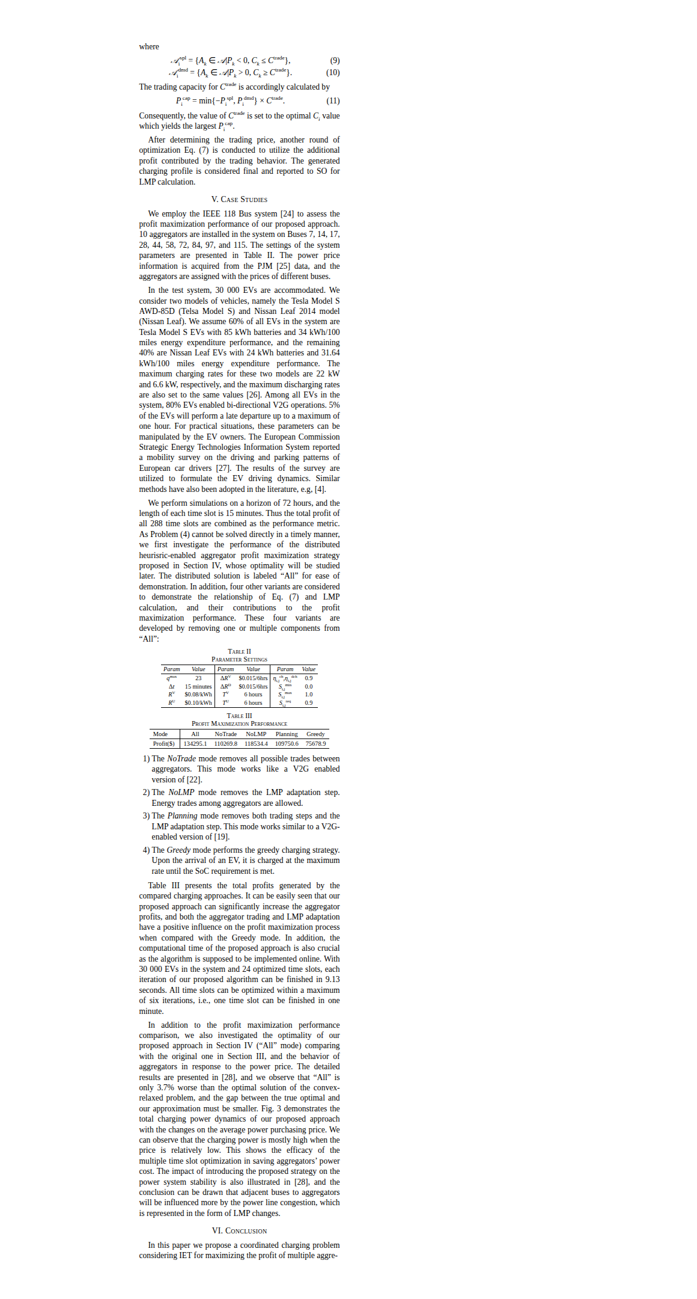where
𝒜ispl = {Ak ∈ 𝒜|Pk < 0, Ck ≤ Ctrade},
(9)
𝒜idmd = {Ak ∈ 𝒜|Pk > 0, Ck ≥ Ctrade}.
(10)
The trading capacity for Ctrade is accordingly calculated by
Picap = min{−Pispl, Pidmd} × Ctrade.
(11)
Consequently, the value of Ctrade is set to the optimal Ci value which yields the largest Picap.
After determining the trading price, another round of optimization Eq. (7) is conducted to utilize the additional profit contributed by the trading behavior. The generated charging profile is considered final and reported to SO for LMP calculation.
V. Case Studies
We employ the IEEE 118 Bus system [24] to assess the profit maximization performance of our proposed approach. 10 aggregators are installed in the system on Buses 7, 14, 17, 28, 44, 58, 72, 84, 97, and 115. The settings of the system parameters are presented in Table II. The power price information is acquired from the PJM [25] data, and the aggregators are assigned with the prices of different buses.
In the test system, 30 000 EVs are accommodated. We consider two models of vehicles, namely the Tesla Model S AWD-85D (Telsa Model S) and Nissan Leaf 2014 model (Nissan Leaf). We assume 60% of all EVs in the system are Tesla Model S EVs with 85 kWh batteries and 34 kWh/100 miles energy expenditure performance, and the remaining 40% are Nissan Leaf EVs with 24 kWh batteries and 31.64 kWh/100 miles energy expenditure performance. The maximum charging rates for these two models are 22 kW and 6.6 kW, respectively, and the maximum discharging rates are also set to the same values [26]. Among all EVs in the system, 80% EVs enabled bi-directional V2G operations. 5% of the EVs will perform a late departure up to a maximum of one hour. For practical situations, these parameters can be manipulated by the EV owners. The European Commission Strategic Energy Technologies Information System reported a mobility survey on the driving and parking patterns of European car drivers [27]. The results of the survey are utilized to formulate the EV driving dynamics. Similar methods have also been adopted in the literature, e.g, [4].
We perform simulations on a horizon of 72 hours, and the length of each time slot is 15 minutes. Thus the total profit of all 288 time slots are combined as the performance metric. As Problem (4) cannot be solved directly in a timely manner, we first investigate the performance of the distributed heurisric-enabled aggregator profit maximization strategy proposed in Section IV, whose optimality will be studied later. The distributed solution is labeled “All” for ease of demonstration. In addition, four other variants are considered to demonstrate the relationship of Eq. (7) and LMP calculation, and their contributions to the profit maximization performance. These four variants are developed by removing one or multiple components from “All”:
Table II
Parameter Settings
| Param | Value | Param | Value | Param | Value |
| --- | --- | --- | --- | --- | --- |
| q max | 23 | Δ R V | $0.015/6hrs | η i,j ch , η i,j dch | 0.9 |
| Δ t | 15 minutes | Δ R D | $0.015/6hrs | S i,j min | 0.0 |
| R V | $0.08/kWh | T V | 6 hours | S i,j max | 1.0 |
| R U | $0.10/kWh | T U | 6 hours | S i,j req | 0.9 |
Table III
Profit Maximization Performance
| Mode | All | NoTrade | NoLMP | Planning | Greedy |
| --- | --- | --- | --- | --- | --- |
| Profit($) | 134295.1 | 110269.8 | 118534.4 | 109750.6 | 75678.9 |
The NoTrade mode removes all possible trades between aggregators. This mode works like a V2G enabled version of [22].
The NoLMP mode removes the LMP adaptation step. Energy trades among aggregators are allowed.
The Planning mode removes both trading steps and the LMP adaptation step. This mode works similar to a V2G-enabled version of [19].
The Greedy mode performs the greedy charging strategy. Upon the arrival of an EV, it is charged at the maximum rate until the SoC requirement is met.
Table III presents the total profits generated by the compared charging approaches. It can be easily seen that our proposed approach can significantly increase the aggregator profits, and both the aggregator trading and LMP adaptation have a positive influence on the profit maximization process when compared with the Greedy mode. In addition, the computational time of the proposed approach is also crucial as the algorithm is supposed to be implemented online. With 30 000 EVs in the system and 24 optimized time slots, each iteration of our proposed algorithm can be finished in 9.13 seconds. All time slots can be optimized within a maximum of six iterations, i.e., one time slot can be finished in one minute.
In addition to the profit maximization performance comparison, we also investigated the optimality of our proposed approach in Section IV (“All” mode) comparing with the original one in Section III, and the behavior of aggregators in response to the power price. The detailed results are presented in [28], and we observe that “All” is only 3.7% worse than the optimal solution of the convex-relaxed problem, and the gap between the true optimal and our approximation must be smaller. Fig. 3 demonstrates the total charging power dynamics of our proposed approach with the changes on the average power purchasing price. We can observe that the charging power is mostly high when the price is relatively low. This shows the efficacy of the multiple time slot optimization in saving aggregators’ power cost. The impact of introducing the proposed strategy on the power system stability is also illustrated in [28], and the conclusion can be drawn that adjacent buses to aggregators will be influenced more by the power line congestion, which is represented in the form of LMP changes.
VI. Conclusion
In this paper we propose a coordinated charging problem considering IET for maximizing the profit of multiple aggre-